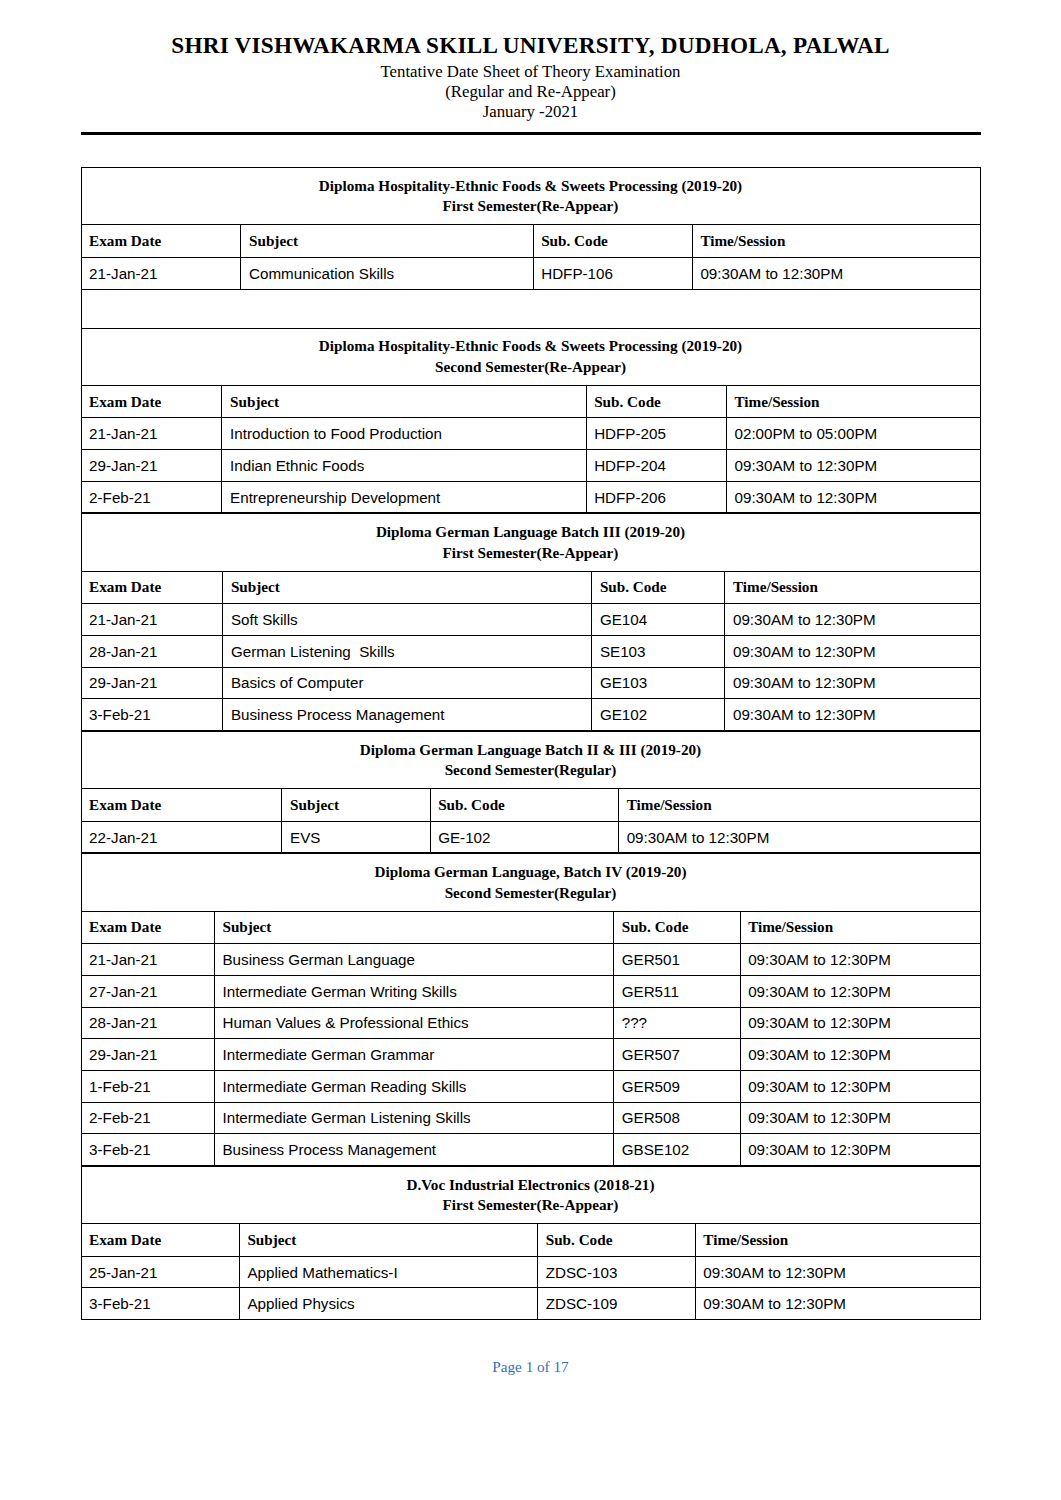SHRI VISHWAKARMA SKILL UNIVERSITY, DUDHOLA, PALWAL
Tentative Date Sheet of Theory Examination
(Regular and Re-Appear)
January -2021
Diploma Hospitality-Ethnic Foods & Sweets Processing (2019-20) First Semester(Re-Appear)
| Exam Date | Subject | Sub. Code | Time/Session |
| --- | --- | --- | --- |
| 21-Jan-21 | Communication Skills | HDFP-106 | 09:30AM to 12:30PM |
Diploma Hospitality-Ethnic Foods & Sweets Processing (2019-20) Second Semester(Re-Appear)
| Exam Date | Subject | Sub. Code | Time/Session |
| --- | --- | --- | --- |
| 21-Jan-21 | Introduction to Food Production | HDFP-205 | 02:00PM to 05:00PM |
| 29-Jan-21 | Indian Ethnic Foods | HDFP-204 | 09:30AM to 12:30PM |
| 2-Feb-21 | Entrepreneurship Development | HDFP-206 | 09:30AM to 12:30PM |
Diploma German Language Batch III (2019-20) First Semester(Re-Appear)
| Exam Date | Subject | Sub. Code | Time/Session |
| --- | --- | --- | --- |
| 21-Jan-21 | Soft Skills | GE104 | 09:30AM to 12:30PM |
| 28-Jan-21 | German Listening Skills | SE103 | 09:30AM to 12:30PM |
| 29-Jan-21 | Basics of Computer | GE103 | 09:30AM to 12:30PM |
| 3-Feb-21 | Business Process Management | GE102 | 09:30AM to 12:30PM |
Diploma German Language Batch II & III (2019-20) Second Semester(Regular)
| Exam Date | Subject | Sub. Code | Time/Session |
| --- | --- | --- | --- |
| 22-Jan-21 | EVS | GE-102 | 09:30AM to 12:30PM |
Diploma German Language, Batch IV (2019-20) Second Semester(Regular)
| Exam Date | Subject | Sub. Code | Time/Session |
| --- | --- | --- | --- |
| 21-Jan-21 | Business German Language | GER501 | 09:30AM to 12:30PM |
| 27-Jan-21 | Intermediate German Writing Skills | GER511 | 09:30AM to 12:30PM |
| 28-Jan-21 | Human Values & Professional Ethics | ??? | 09:30AM to 12:30PM |
| 29-Jan-21 | Intermediate German Grammar | GER507 | 09:30AM to 12:30PM |
| 1-Feb-21 | Intermediate German Reading Skills | GER509 | 09:30AM to 12:30PM |
| 2-Feb-21 | Intermediate German Listening Skills | GER508 | 09:30AM to 12:30PM |
| 3-Feb-21 | Business Process Management | GBSE102 | 09:30AM to 12:30PM |
D.Voc Industrial Electronics (2018-21) First Semester(Re-Appear)
| Exam Date | Subject | Sub. Code | Time/Session |
| --- | --- | --- | --- |
| 25-Jan-21 | Applied Mathematics-I | ZDSC-103 | 09:30AM to 12:30PM |
| 3-Feb-21 | Applied Physics | ZDSC-109 | 09:30AM to 12:30PM |
Page 1 of 17